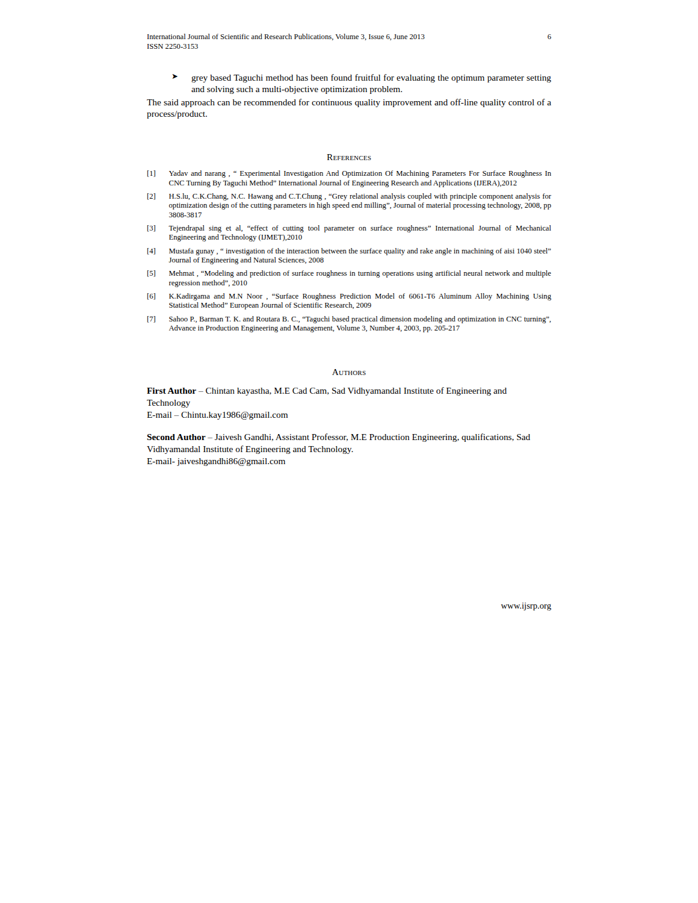International Journal of Scientific and Research Publications, Volume 3, Issue 6, June 2013
ISSN 2250-3153 6
grey based Taguchi method has been found fruitful for evaluating the optimum parameter setting and solving such a multi-objective optimization problem.
The said approach can be recommended for continuous quality improvement and off-line quality control of a process/product.
References
| [1] | Yadav and narang , “ Experimental Investigation And Optimization Of Machining Parameters For Surface Roughness In CNC Turning By Taguchi Method” International Journal of Engineering Research and Applications (IJERA),2012 |
| [2] | H.S.lu, C.K.Chang, N.C. Hawang and C.T.Chung , “Grey relational analysis coupled with principle component analysis for optimization design of the cutting parameters in high speed end milling”, Journal of material processing technology, 2008, pp 3808-3817 |
| [3] | Tejendrapal sing et al, “effect of cutting tool parameter on surface roughness” International Journal of Mechanical Engineering and Technology (IJMET),2010 |
| [4] | Mustafa gunay , “ investigation of the interaction between the surface quality and rake angle in machining of aisi 1040 steel” Journal of Engineering and Natural Sciences, 2008 |
| [5] | Mehmat , “Modeling and prediction of surface roughness in turning operations using artificial neural network and multiple regression method”, 2010 |
| [6] | K.Kadirgama and M.N Noor , “Surface Roughness Prediction Model of 6061-T6 Aluminum Alloy Machining Using Statistical Method” European Journal of Scientific Research, 2009 |
| [7] | Sahoo P., Barman T. K. and Routara B. C., “Taguchi based practical dimension modeling and optimization in CNC turning”, Advance in Production Engineering and Management, Volume 3, Number 4, 2003, pp. 205-217 |
Authors
First Author – Chintan kayastha, M.E Cad Cam, Sad Vidhyamandal Institute of Engineering and Technology
E-mail – Chintu.kay1986@gmail.com
Second Author – Jaivesh Gandhi, Assistant Professor, M.E Production Engineering, qualifications, Sad Vidhyamandal Institute of Engineering and Technology.
E-mail- jaiveshgandhi86@gmail.com
www.ijsrp.org